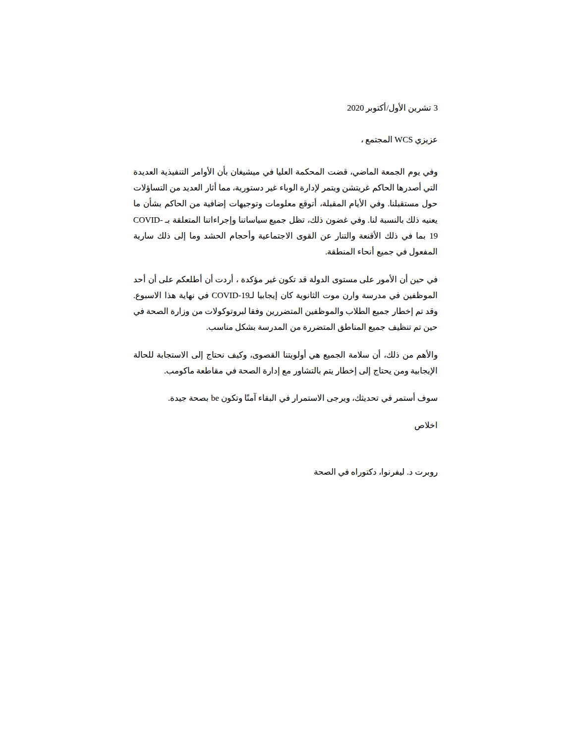3 تشرين الأول/أكتوبر 2020
عزيزي WCS المجتمع ،
وفي يوم الجمعة الماضي، قضت المحكمة العليا في ميشيغان بأن الأوامر التنفيذية العديدة التي أصدرها الحاكم غريتشن ويتمر لإدارة الوباء غير دستورية، مما أثار العديد من التساؤلات حول مستقبلنا. وفي الأيام المقبلة، أتوقع معلومات وتوجيهات إضافية من الحاكم بشأن ما يعنيه ذلك بالنسبة لنا. وفي غضون ذلك، تظل جميع سياساتنا وإجراءاتنا المتعلقة بـ COVID-19 بما في ذلك الأقنعة والتنار عن القوى الاجتماعية وأحجام الحشد وما إلى ذلك سارية المفعول في جميع أنحاء المنطقة.
في حين أن الأمور على مستوى الدولة قد تكون غير مؤكدة ، أردت أن أطلعكم على أن أحد الموظفين في مدرسة وارن موت الثانوية كان إيجابيا لـCOVID-19 في نهاية هذا الاسبوع. وقد تم إخطار جميع الطلاب والموظفين المتضررين وفقا لبروتوكولات من وزارة الصحة في حين تم تنظيف جميع المناطق المتضررة من المدرسة بشكل مناسب.
والأهم من ذلك، أن سلامة الجميع هي أولويتنا القصوى، وكيف نحتاج إلى الاستجابة للحالة الإيجابية ومن يحتاج إلى إخطار يتم بالتشاور مع إدارة الصحة في مقاطعة ماكومب.
سوف أستمر في تحديثك، ويرجى الاستمرار في البقاء آمنًا وتكون be بصحة جيدة.
اخلاص
روبرت د. ليفرنوا، دكتوراه في الصحة